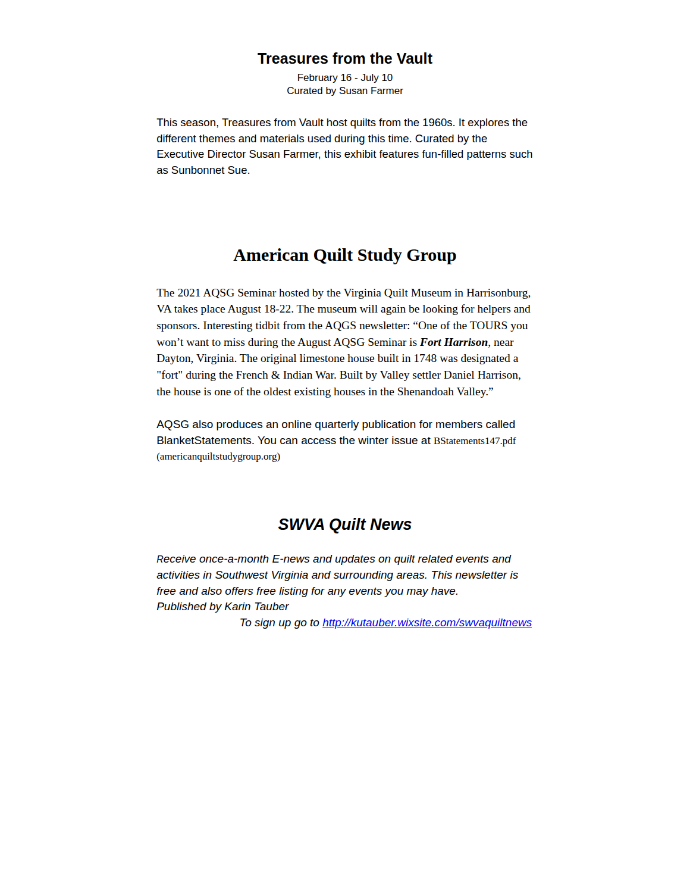Treasures from the Vault
February 16 - July 10
Curated by Susan Farmer
This season, Treasures from Vault host quilts from the 1960s. It explores the different themes and materials used during this time. Curated by the Executive Director Susan Farmer, this exhibit features fun-filled patterns such as Sunbonnet Sue.
American Quilt Study Group
The 2021 AQSG Seminar hosted by the Virginia Quilt Museum in Harrisonburg, VA takes place August 18-22. The museum will again be looking for helpers and sponsors. Interesting tidbit from the AQGS newsletter: “One of the TOURS you won’t want to miss during the August AQSG Seminar is Fort Harrison, near Dayton, Virginia. The original limestone house built in 1748 was designated a "fort" during the French & Indian War. Built by Valley settler Daniel Harrison, the house is one of the oldest existing houses in the Shenandoah Valley.”
AQSG also produces an online quarterly publication for members called BlanketStatements. You can access the winter issue at BStatements147.pdf (americanquiltstudygroup.org)
SWVA Quilt News
Receive once-a-month E-news and updates on quilt related events and activities in Southwest Virginia and surrounding areas. This newsletter is free and also offers free listing for any events you may have.
Published by Karin Tauber
To sign up go to http://kutauber.wixsite.com/swvaquiltnews